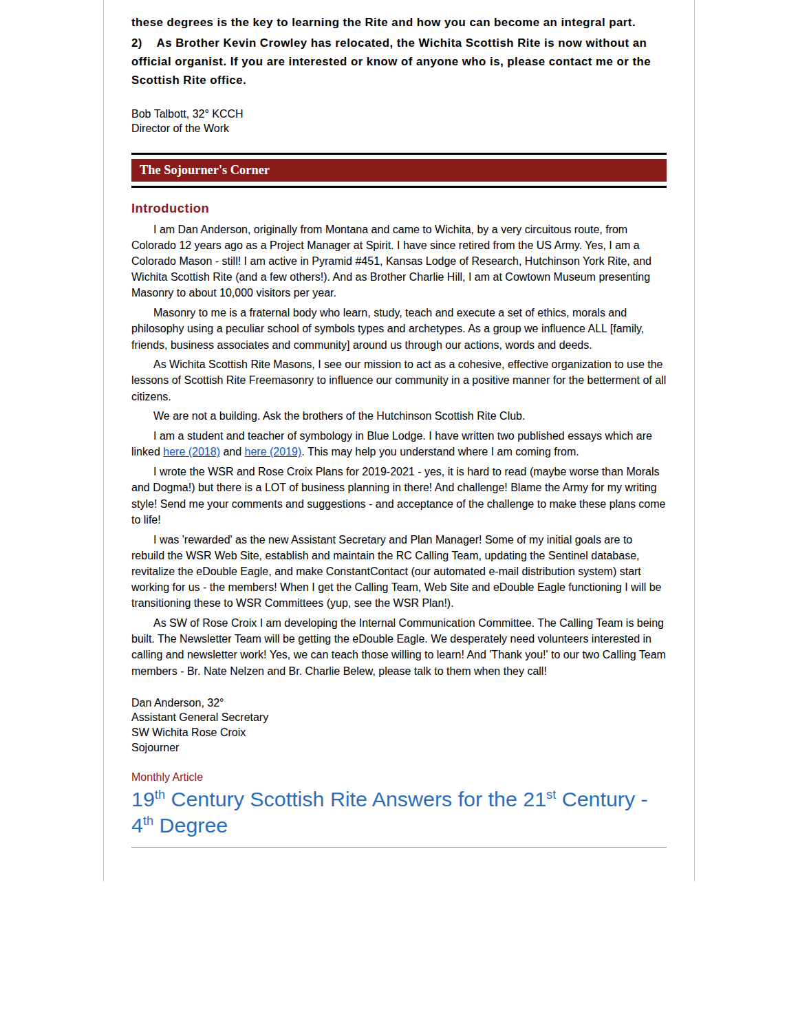these degrees is the key to learning the Rite and how you can become an integral part.
2) As Brother Kevin Crowley has relocated, the Wichita Scottish Rite is now without an official organist. If you are interested or know of anyone who is, please contact me or the Scottish Rite office.
Bob Talbott, 32° KCCH
Director of the Work
The Sojourner's Corner
Introduction
I am Dan Anderson, originally from Montana and came to Wichita, by a very circuitous route, from Colorado 12 years ago as a Project Manager at Spirit. I have since retired from the US Army. Yes, I am a Colorado Mason - still! I am active in Pyramid #451, Kansas Lodge of Research, Hutchinson York Rite, and Wichita Scottish Rite (and a few others!). And as Brother Charlie Hill, I am at Cowtown Museum presenting Masonry to about 10,000 visitors per year.
Masonry to me is a fraternal body who learn, study, teach and execute a set of ethics, morals and philosophy using a peculiar school of symbols types and archetypes. As a group we influence ALL [family, friends, business associates and community] around us through our actions, words and deeds.
As Wichita Scottish Rite Masons, I see our mission to act as a cohesive, effective organization to use the lessons of Scottish Rite Freemasonry to influence our community in a positive manner for the betterment of all citizens.
We are not a building. Ask the brothers of the Hutchinson Scottish Rite Club.
I am a student and teacher of symbology in Blue Lodge. I have written two published essays which are linked here (2018) and here (2019). This may help you understand where I am coming from.
I wrote the WSR and Rose Croix Plans for 2019-2021 - yes, it is hard to read (maybe worse than Morals and Dogma!) but there is a LOT of business planning in there! And challenge! Blame the Army for my writing style! Send me your comments and suggestions - and acceptance of the challenge to make these plans come to life!
I was 'rewarded' as the new Assistant Secretary and Plan Manager! Some of my initial goals are to rebuild the WSR Web Site, establish and maintain the RC Calling Team, updating the Sentinel database, revitalize the eDouble Eagle, and make ConstantContact (our automated e-mail distribution system) start working for us - the members! When I get the Calling Team, Web Site and eDouble Eagle functioning I will be transitioning these to WSR Committees (yup, see the WSR Plan!).
As SW of Rose Croix I am developing the Internal Communication Committee. The Calling Team is being built. The Newsletter Team will be getting the eDouble Eagle. We desperately need volunteers interested in calling and newsletter work! Yes, we can teach those willing to learn! And 'Thank you!' to our two Calling Team members - Br. Nate Nelzen and Br. Charlie Belew, please talk to them when they call!
Dan Anderson, 32°
Assistant General Secretary
SW Wichita Rose Croix
Sojourner
Monthly Article
19th Century Scottish Rite Answers for the 21st Century - 4th Degree